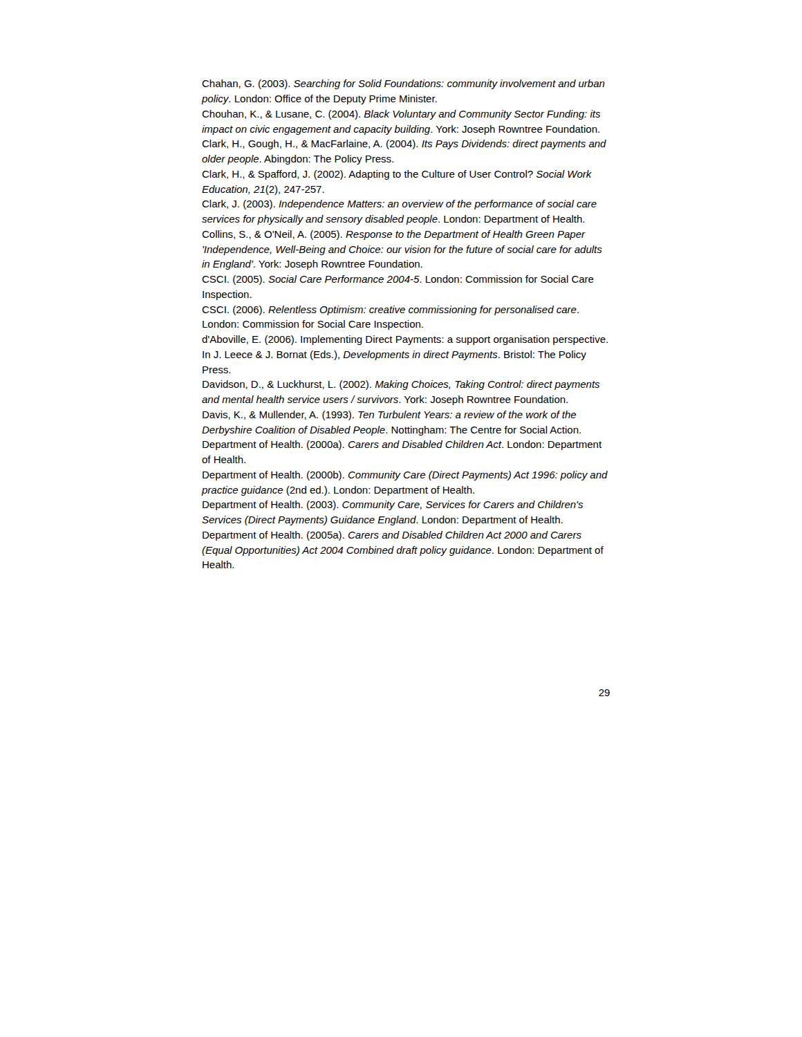Chahan, G. (2003). Searching for Solid Foundations: community involvement and urban policy. London: Office of the Deputy Prime Minister.
Chouhan, K., & Lusane, C. (2004). Black Voluntary and Community Sector Funding: its impact on civic engagement and capacity building. York: Joseph Rowntree Foundation.
Clark, H., Gough, H., & MacFarlaine, A. (2004). Its Pays Dividends: direct payments and older people. Abingdon: The Policy Press.
Clark, H., & Spafford, J. (2002). Adapting to the Culture of User Control? Social Work Education, 21(2), 247-257.
Clark, J. (2003). Independence Matters: an overview of the performance of social care services for physically and sensory disabled people. London: Department of Health.
Collins, S., & O'Neil, A. (2005). Response to the Department of Health Green Paper 'Independence, Well-Being and Choice: our vision for the future of social care for adults in England'. York: Joseph Rowntree Foundation.
CSCI. (2005). Social Care Performance 2004-5. London: Commission for Social Care Inspection.
CSCI. (2006). Relentless Optimism: creative commissioning for personalised care. London: Commission for Social Care Inspection.
d'Aboville, E. (2006). Implementing Direct Payments: a support organisation perspective. In J. Leece & J. Bornat (Eds.), Developments in direct Payments. Bristol: The Policy Press.
Davidson, D., & Luckhurst, L. (2002). Making Choices, Taking Control: direct payments and mental health service users / survivors. York: Joseph Rowntree Foundation.
Davis, K., & Mullender, A. (1993). Ten Turbulent Years: a review of the work of the Derbyshire Coalition of Disabled People. Nottingham: The Centre for Social Action.
Department of Health. (2000a). Carers and Disabled Children Act. London: Department of Health.
Department of Health. (2000b). Community Care (Direct Payments) Act 1996: policy and practice guidance (2nd ed.). London: Department of Health.
Department of Health. (2003). Community Care, Services for Carers and Children's Services (Direct Payments) Guidance England. London: Department of Health.
Department of Health. (2005a). Carers and Disabled Children Act 2000 and Carers (Equal Opportunities) Act 2004 Combined draft policy guidance. London: Department of Health.
29